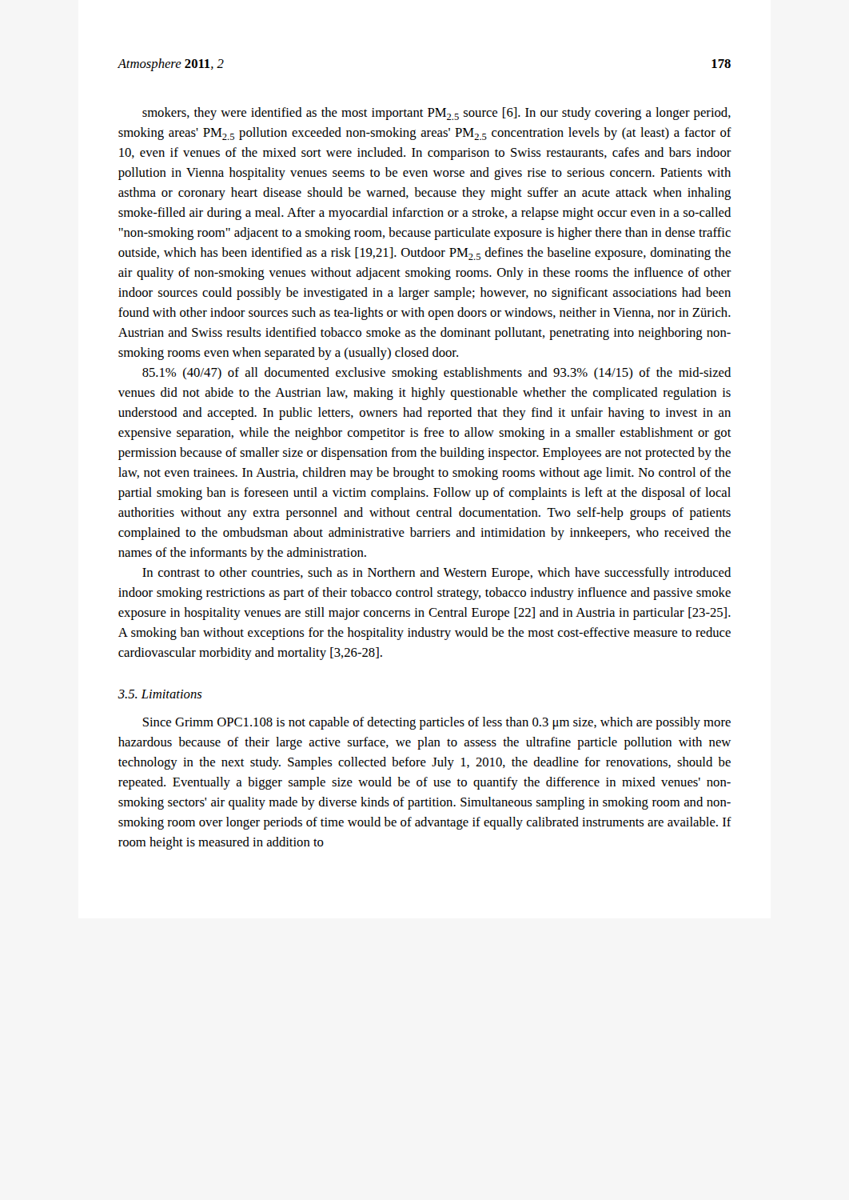Atmosphere 2011, 2
178
smokers, they were identified as the most important PM2.5 source [6]. In our study covering a longer period, smoking areas' PM2.5 pollution exceeded non-smoking areas' PM2.5 concentration levels by (at least) a factor of 10, even if venues of the mixed sort were included. In comparison to Swiss restaurants, cafes and bars indoor pollution in Vienna hospitality venues seems to be even worse and gives rise to serious concern. Patients with asthma or coronary heart disease should be warned, because they might suffer an acute attack when inhaling smoke-filled air during a meal. After a myocardial infarction or a stroke, a relapse might occur even in a so-called "non-smoking room" adjacent to a smoking room, because particulate exposure is higher there than in dense traffic outside, which has been identified as a risk [19,21]. Outdoor PM2.5 defines the baseline exposure, dominating the air quality of non-smoking venues without adjacent smoking rooms. Only in these rooms the influence of other indoor sources could possibly be investigated in a larger sample; however, no significant associations had been found with other indoor sources such as tea-lights or with open doors or windows, neither in Vienna, nor in Zürich. Austrian and Swiss results identified tobacco smoke as the dominant pollutant, penetrating into neighboring non-smoking rooms even when separated by a (usually) closed door.
85.1% (40/47) of all documented exclusive smoking establishments and 93.3% (14/15) of the mid-sized venues did not abide to the Austrian law, making it highly questionable whether the complicated regulation is understood and accepted. In public letters, owners had reported that they find it unfair having to invest in an expensive separation, while the neighbor competitor is free to allow smoking in a smaller establishment or got permission because of smaller size or dispensation from the building inspector. Employees are not protected by the law, not even trainees. In Austria, children may be brought to smoking rooms without age limit. No control of the partial smoking ban is foreseen until a victim complains. Follow up of complaints is left at the disposal of local authorities without any extra personnel and without central documentation. Two self-help groups of patients complained to the ombudsman about administrative barriers and intimidation by innkeepers, who received the names of the informants by the administration.
In contrast to other countries, such as in Northern and Western Europe, which have successfully introduced indoor smoking restrictions as part of their tobacco control strategy, tobacco industry influence and passive smoke exposure in hospitality venues are still major concerns in Central Europe [22] and in Austria in particular [23-25]. A smoking ban without exceptions for the hospitality industry would be the most cost-effective measure to reduce cardiovascular morbidity and mortality [3,26-28].
3.5. Limitations
Since Grimm OPC1.108 is not capable of detecting particles of less than 0.3 μm size, which are possibly more hazardous because of their large active surface, we plan to assess the ultrafine particle pollution with new technology in the next study. Samples collected before July 1, 2010, the deadline for renovations, should be repeated. Eventually a bigger sample size would be of use to quantify the difference in mixed venues' non-smoking sectors' air quality made by diverse kinds of partition. Simultaneous sampling in smoking room and non-smoking room over longer periods of time would be of advantage if equally calibrated instruments are available. If room height is measured in addition to